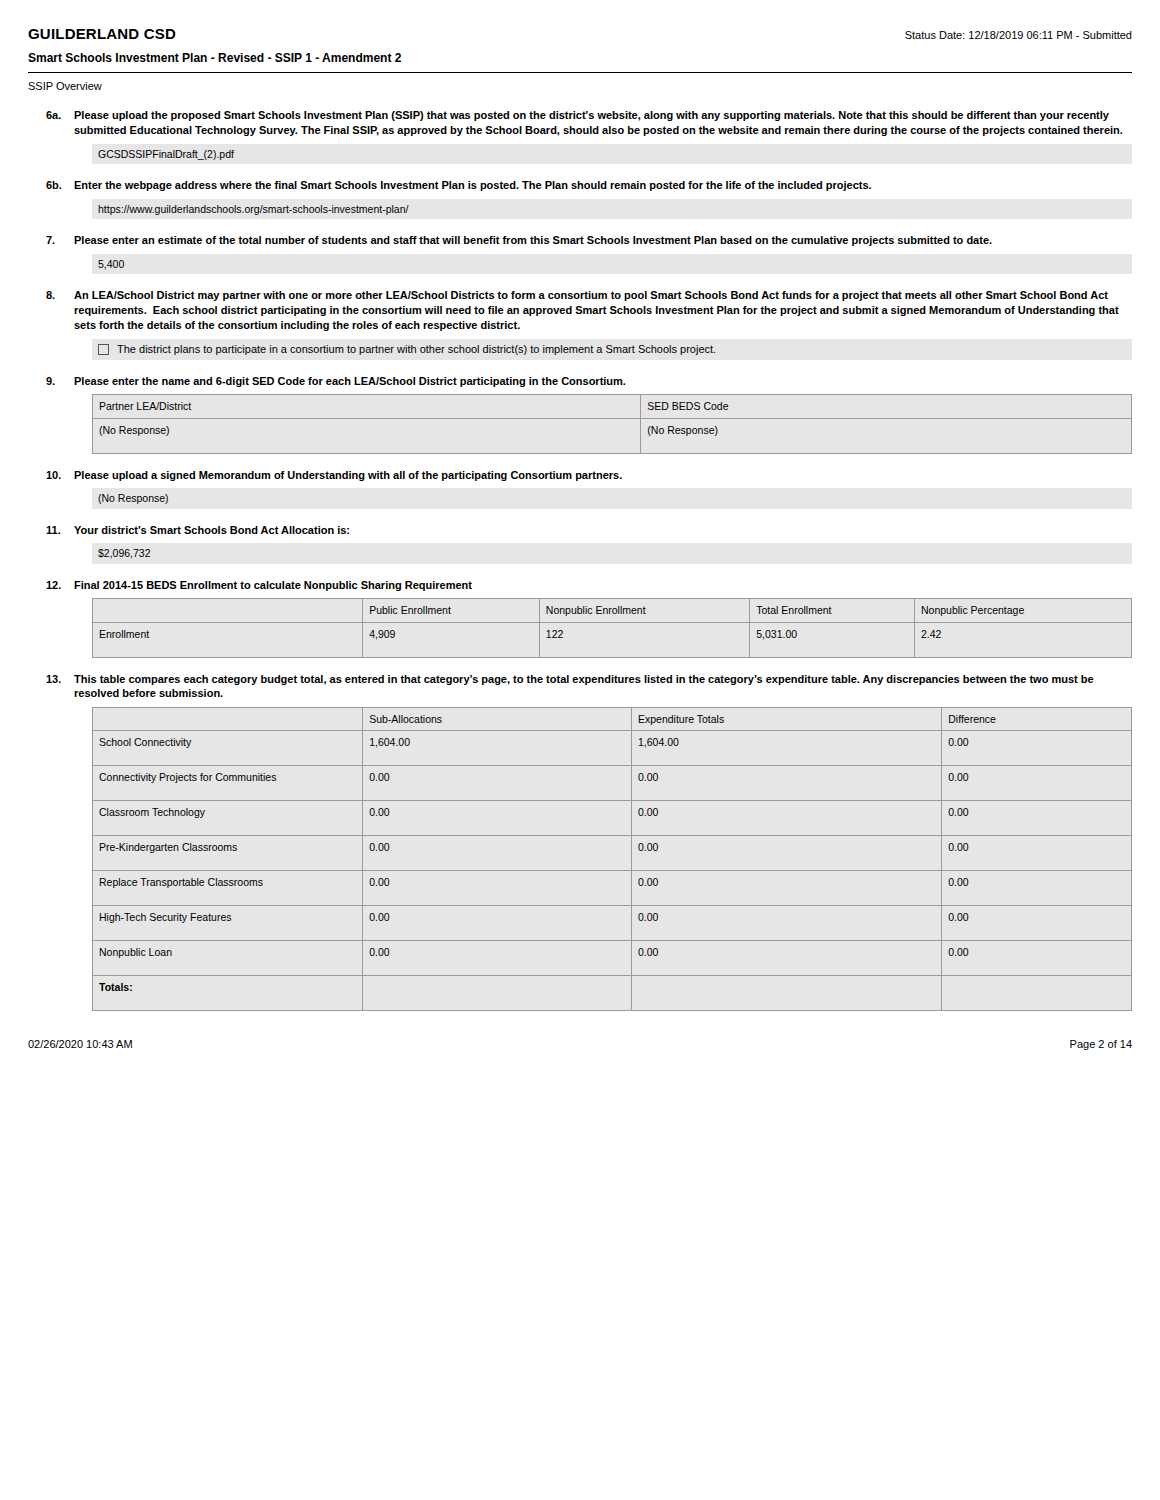GUILDERLAND CSD
Status Date: 12/18/2019 06:11 PM - Submitted
Smart Schools Investment Plan - Revised - SSIP 1 - Amendment 2
SSIP Overview
6a.
Please upload the proposed Smart Schools Investment Plan (SSIP) that was posted on the district's website, along with any supporting materials. Note that this should be different than your recently submitted Educational Technology Survey. The Final SSIP, as approved by the School Board, should also be posted on the website and remain there during the course of the projects contained therein.
GCSDSSIPFinalDraft_(2).pdf
6b.
Enter the webpage address where the final Smart Schools Investment Plan is posted. The Plan should remain posted for the life of the included projects.
https://www.guilderlandschools.org/smart-schools-investment-plan/
7.
Please enter an estimate of the total number of students and staff that will benefit from this Smart Schools Investment Plan based on the cumulative projects submitted to date.
5,400
8.
An LEA/School District may partner with one or more other LEA/School Districts to form a consortium to pool Smart Schools Bond Act funds for a project that meets all other Smart School Bond Act requirements. Each school district participating in the consortium will need to file an approved Smart Schools Investment Plan for the project and submit a signed Memorandum of Understanding that sets forth the details of the consortium including the roles of each respective district.
The district plans to participate in a consortium to partner with other school district(s) to implement a Smart Schools project.
9.
Please enter the name and 6-digit SED Code for each LEA/School District participating in the Consortium.
| Partner LEA/District | SED BEDS Code |
| --- | --- |
| (No Response) | (No Response) |
10.
Please upload a signed Memorandum of Understanding with all of the participating Consortium partners.
(No Response)
11.
Your district's Smart Schools Bond Act Allocation is:
$2,096,732
12.
Final 2014-15 BEDS Enrollment to calculate Nonpublic Sharing Requirement
| | Public Enrollment | Nonpublic Enrollment | Total Enrollment | Nonpublic Percentage |
| --- | --- | --- | --- | --- |
| Enrollment | 4,909 | 122 | 5,031.00 | 2.42 |
13.
This table compares each category budget total, as entered in that category’s page, to the total expenditures listed in the category’s expenditure table. Any discrepancies between the two must be resolved before submission.
| | Sub-Allocations | Expenditure Totals | Difference |
| --- | --- | --- | --- |
| School Connectivity | 1,604.00 | 1,604.00 | 0.00 |
| Connectivity Projects for Communities | 0.00 | 0.00 | 0.00 |
| Classroom Technology | 0.00 | 0.00 | 0.00 |
| Pre-Kindergarten Classrooms | 0.00 | 0.00 | 0.00 |
| Replace Transportable Classrooms | 0.00 | 0.00 | 0.00 |
| High-Tech Security Features | 0.00 | 0.00 | 0.00 |
| Nonpublic Loan | 0.00 | 0.00 | 0.00 |
| Totals: | | | |
02/26/2020 10:43 AM
Page 2 of 14